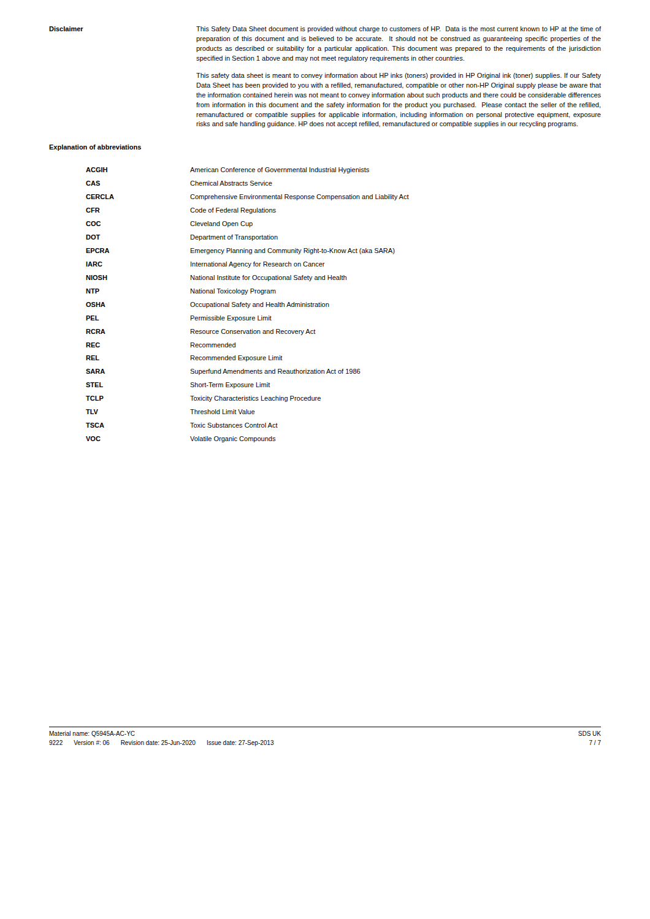Disclaimer
This Safety Data Sheet document is provided without charge to customers of HP. Data is the most current known to HP at the time of preparation of this document and is believed to be accurate. It should not be construed as guaranteeing specific properties of the products as described or suitability for a particular application. This document was prepared to the requirements of the jurisdiction specified in Section 1 above and may not meet regulatory requirements in other countries.
This safety data sheet is meant to convey information about HP inks (toners) provided in HP Original ink (toner) supplies. If our Safety Data Sheet has been provided to you with a refilled, remanufactured, compatible or other non-HP Original supply please be aware that the information contained herein was not meant to convey information about such products and there could be considerable differences from information in this document and the safety information for the product you purchased. Please contact the seller of the refilled, remanufactured or compatible supplies for applicable information, including information on personal protective equipment, exposure risks and safe handling guidance. HP does not accept refilled, remanufactured or compatible supplies in our recycling programs.
Explanation of abbreviations
| ACGIH | American Conference of Governmental Industrial Hygienists |
| CAS | Chemical Abstracts Service |
| CERCLA | Comprehensive Environmental Response Compensation and Liability Act |
| CFR | Code of Federal Regulations |
| COC | Cleveland Open Cup |
| DOT | Department of Transportation |
| EPCRA | Emergency Planning and Community Right-to-Know Act (aka SARA) |
| IARC | International Agency for Research on Cancer |
| NIOSH | National Institute for Occupational Safety and Health |
| NTP | National Toxicology Program |
| OSHA | Occupational Safety and Health Administration |
| PEL | Permissible Exposure Limit |
| RCRA | Resource Conservation and Recovery Act |
| REC | Recommended |
| REL | Recommended Exposure Limit |
| SARA | Superfund Amendments and Reauthorization Act of 1986 |
| STEL | Short-Term Exposure Limit |
| TCLP | Toxicity Characteristics Leaching Procedure |
| TLV | Threshold Limit Value |
| TSCA | Toxic Substances Control Act |
| VOC | Volatile Organic Compounds |
Material name: Q5945A-AC-YC
SDS UK
9222 Version #: 06 Revision date: 25-Jun-2020 Issue date: 27-Sep-2013
7 / 7